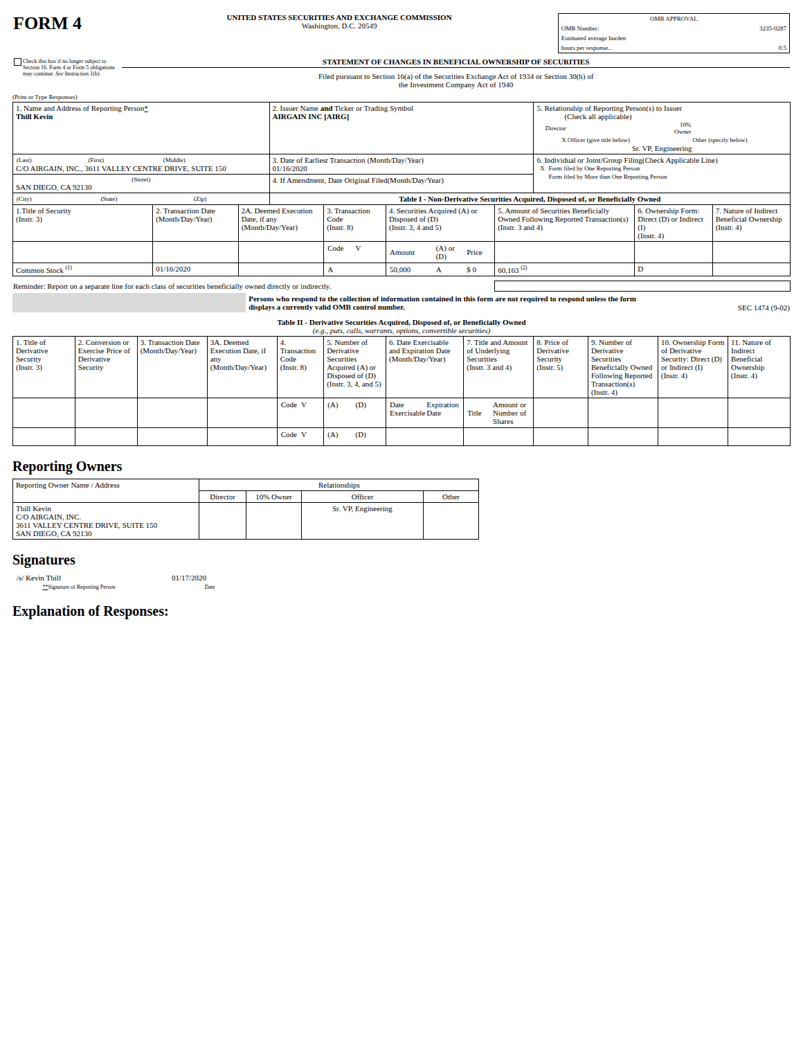| FORM 4 | UNITED STATES SECURITIES AND EXCHANGE COMMISSION Washington, D.C. 20549 | / OMB APPROVAL / / OMB Number: / 3235-0287 / / Estimated average burden / / hours per response... / 0.5 / |
| / / Check this box if no longer subject to Section 16. Form 4 or Form 5 obligations may continue. See Instruction 1(b). / | STATEMENT OF CHANGES IN BENEFICIAL OWNERSHIP OF SECURITIES Filed pursuant to Section 16(a) of the Securities Exchange Act of 1934 or Section 30(h) of the Investment Company Act of 1940 |
(Print or Type Responses)
| 1. Name and Address of Reporting Person * Thill Kevin | 2. Issuer Name and Ticker or Trading Symbol AIRGAIN INC [AIRG] | 5. Relationship of Reporting Person(s) to Issuer (Check all applicable) / Director / / 10% Owner / / / X / Officer (give title below) / / Other (specify below) / Sr. VP, Engineering |
| / (Last) / (First) / (Middle) / C/O AIRGAIN, INC., 3611 VALLEY CENTRE DRIVE, SUITE 150 | 3. Date of Earliest Transaction (Month/Day/Year) 01/16/2020 | 6. Individual or Joint/Group Filing(Check Applicable Line) / X / Form filed by One Reporting Person / / / Form filed by More than One Reporting Person / |
| (Street) SAN DIEGO, CA 92130 | 4. If Amendment, Date Original Filed(Month/Day/Year) |
| / (City) / (State) / (Zip) / | Table I - Non-Derivative Securities Acquired, Disposed of, or Beneficially Owned |
| 1.Title of Security (Instr. 3) | 2. Transaction Date (Month/Day/Year) | 2A. Deemed Execution Date, if any (Month/Day/Year) | 3. Transaction Code (Instr. 8) | 4. Securities Acquired (A) or Disposed of (D) (Instr. 3, 4 and 5) | 5. Amount of Securities Beneficially Owned Following Reported Transaction(s) (Instr. 3 and 4) | 6. Ownership Form: Direct (D) or Indirect (I) (Instr. 4) | 7. Nature of Indirect Beneficial Ownership (Instr. 4) |
| | | | / Code / V / | / Amount / (A) or (D) / Price / | | | |
| Common Stock (1) | 01/16/2020 | | / A / / | / 50,000 / A / $ 0 / | 60,163 (2) | D | |
| Reminder: Report on a separate line for each class of securities beneficially owned directly or indirectly. | |
| | Persons who respond to the collection of information contained in this form are not required to respond unless the form displays a currently valid OMB control number. | SEC 1474 (9-02) |
Table II - Derivative Securities Acquired, Disposed of, or Beneficially Owned
(e.g., puts, calls, warrants, options, convertible securities)
| 1. Title of Derivative Security (Instr. 3) | 2. Conversion or Exercise Price of Derivative Security | 3. Transaction Date (Month/Day/Year) | 3A. Deemed Execution Date, if any (Month/Day/Year) | 4. Transaction Code (Instr. 8) | 5. Number of Derivative Securities Acquired (A) or Disposed of (D) (Instr. 3, 4, and 5) | 6. Date Exercisable and Expiration Date (Month/Day/Year) | 7. Title and Amount of Underlying Securities (Instr. 3 and 4) | 8. Price of Derivative Security (Instr. 5) | 9. Number of Derivative Securities Beneficially Owned Following Reported Transaction(s) (Instr. 4) | 10. Ownership Form of Derivative Security: Direct (D) or Indirect (I) (Instr. 4) | 11. Nature of Indirect Beneficial Ownership (Instr. 4) |
| | | | | / Code / V / / | / (A) / (D) / | / Date Exercisable / Expiration Date / | / Title / Amount or Number of Shares / | | | | |
| | | | | / Code / V / / | / (A) / (D) / | | | | | | |
Reporting Owners
| Reporting Owner Name / Address | Relationships |
| Director | 10% Owner | Officer | Other |
| Thill Kevin C/O AIRGAIN, INC. 3611 VALLEY CENTRE DRIVE, SUITE 150 SAN DIEGO, CA 92130 | | | Sr. VP, Engineering | |
Signatures
| /s/ Kevin Thill | | 01/17/2020 |
| ** Signature of Reporting Person | | Date |
Explanation of Responses: